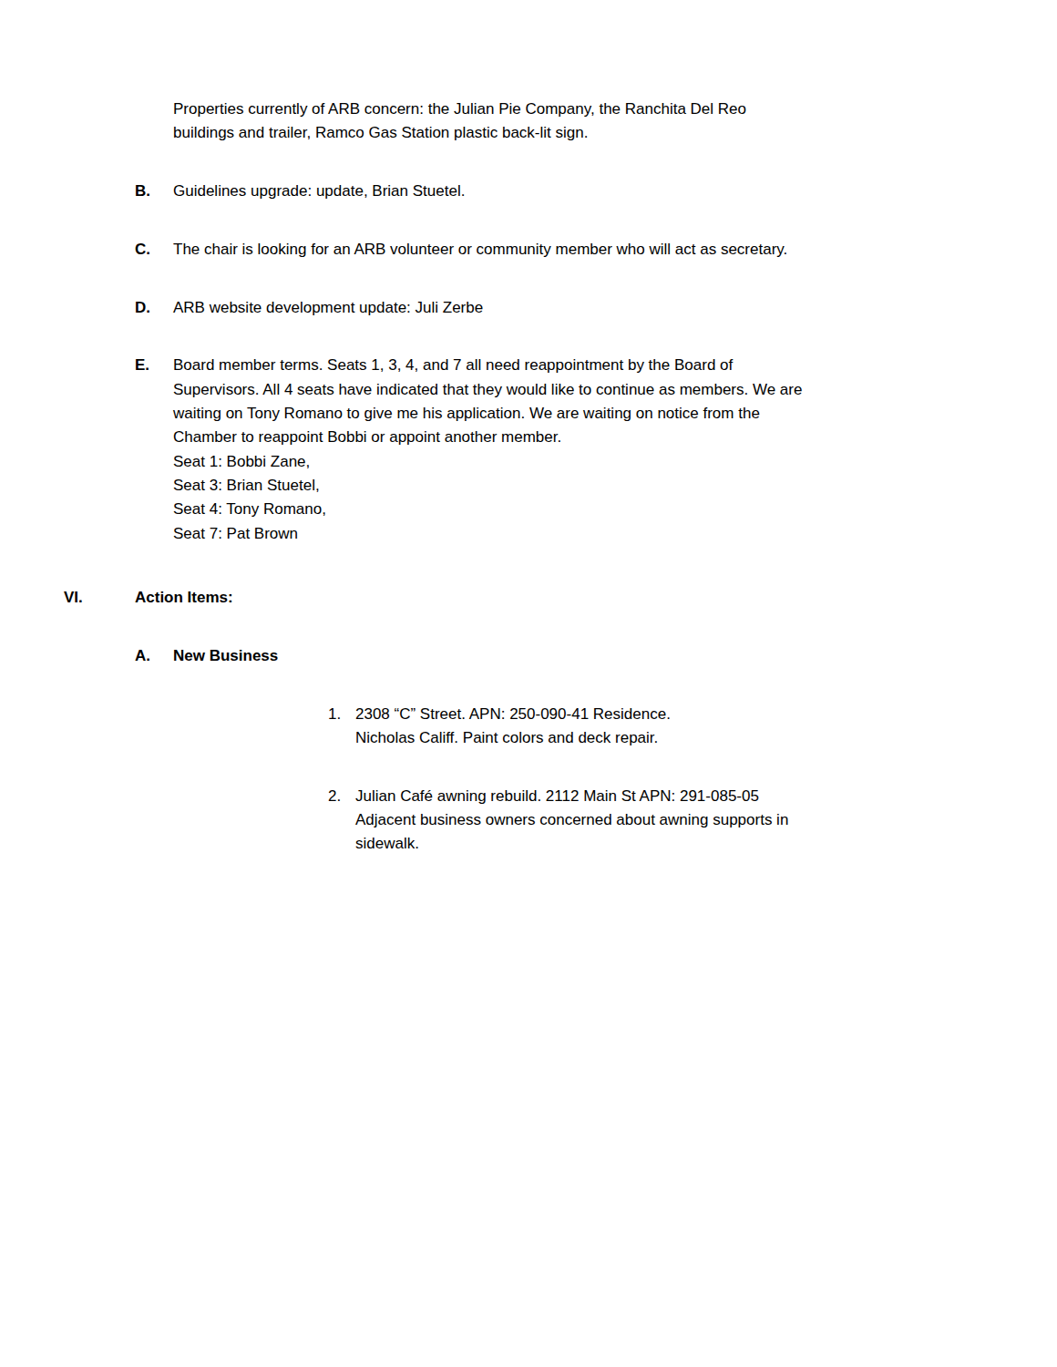Properties currently of ARB concern: the Julian Pie Company, the Ranchita Del Reo buildings and trailer, Ramco Gas Station plastic back-lit sign.
B. Guidelines upgrade: update, Brian Stuetel.
C. The chair is looking for an ARB volunteer or community member who will act as secretary.
D. ARB website development update: Juli Zerbe
E. Board member terms. Seats 1, 3, 4, and 7 all need reappointment by the Board of Supervisors. All 4 seats have indicated that they would like to continue as members. We are waiting on Tony Romano to give me his application. We are waiting on notice from the Chamber to reappoint Bobbi or appoint another member.
Seat 1: Bobbi Zane,
Seat 3: Brian Stuetel,
Seat 4: Tony Romano,
Seat 7: Pat Brown
VI. Action Items:
A. New Business
1. 2308 “C” Street. APN: 250-090-41 Residence.
Nicholas Califf. Paint colors and deck repair.
2. Julian Café awning rebuild. 2112 Main St APN: 291-085-05 Adjacent business owners concerned about awning supports in sidewalk.